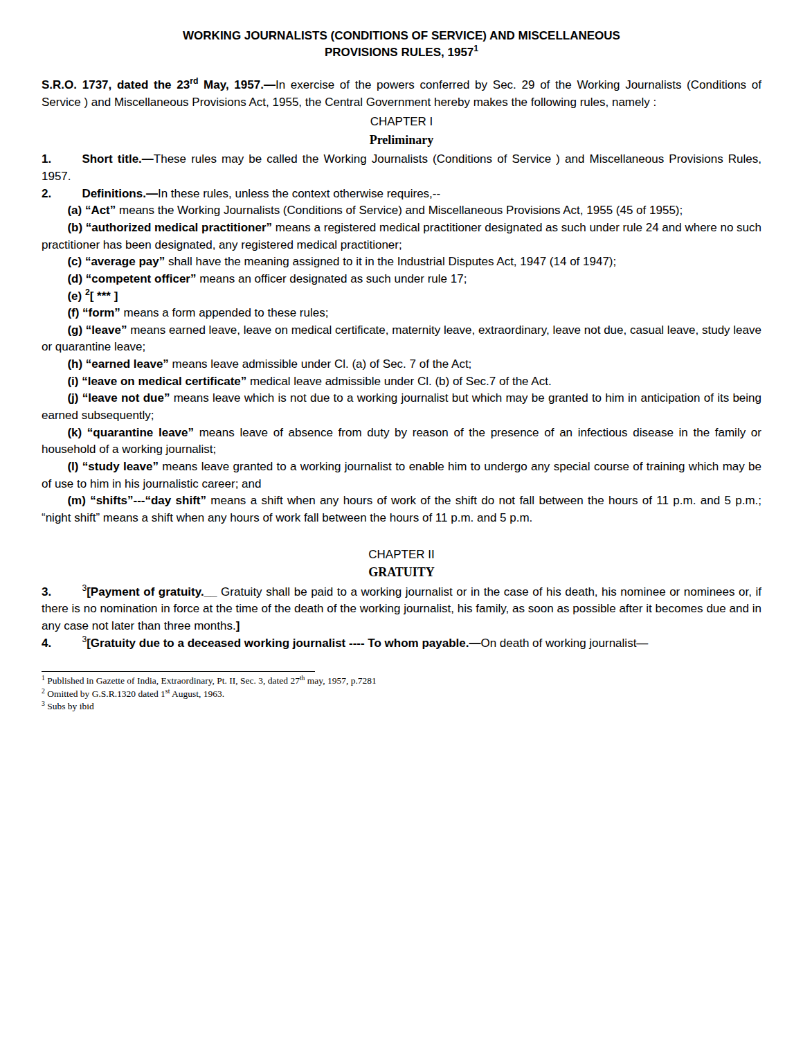WORKING JOURNALISTS (CONDITIONS OF SERVICE) AND MISCELLANEOUS
PROVISIONS RULES, 19571
S.R.O. 1737, dated the 23rd May, 1957.—In exercise of the powers conferred by Sec. 29 of the Working Journalists (Conditions of Service ) and Miscellaneous Provisions Act, 1955, the Central Government hereby makes the following rules, namely :
CHAPTER I
Preliminary
1. Short title.—These rules may be called the Working Journalists (Conditions of Service ) and Miscellaneous Provisions Rules, 1957.
2. Definitions.—In these rules, unless the context otherwise requires,--
(a) “Act” means the Working Journalists (Conditions of Service) and Miscellaneous Provisions Act, 1955 (45 of 1955);
(b) “authorized medical practitioner” means a registered medical practitioner designated as such under rule 24 and where no such practitioner has been designated, any registered medical practitioner;
(c) “average pay” shall have the meaning assigned to it in the Industrial Disputes Act, 1947 (14 of 1947);
(d) “competent officer” means an officer designated as such under rule 17;
(e) 2[ *** ]
(f) “form” means a form appended to these rules;
(g) “leave” means earned leave, leave on medical certificate, maternity leave, extraordinary, leave not due, casual leave, study leave or quarantine leave;
(h) “earned leave” means leave admissible under Cl. (a) of Sec. 7 of the Act;
(i) “leave on medical certificate” medical leave admissible under Cl. (b) of Sec.7 of the Act.
(j) “leave not due” means leave which is not due to a working journalist but which may be granted to him in anticipation of its being earned subsequently;
(k) “quarantine leave” means leave of absence from duty by reason of the presence of an infectious disease in the family or household of a working journalist;
(l) “study leave” means leave granted to a working journalist to enable him to undergo any special course of training which may be of use to him in his journalistic career; and
(m) “shifts”---“day shift” means a shift when any hours of work of the shift do not fall between the hours of 11 p.m. and 5 p.m.; “night shift” means a shift when any hours of work fall between the hours of 11 p.m. and 5 p.m.
CHAPTER II
GRATUITY
3.3[Payment of gratuity.__ Gratuity shall be paid to a working journalist or in the case of his death, his nominee or nominees or, if there is no nomination in force at the time of the death of the working journalist, his family, as soon as possible after it becomes due and in any case not later than three months.]
4.3[Gratuity due to a deceased working journalist ---- To whom payable.—On death of working journalist—
1 Published in Gazette of India, Extraordinary, Pt. II, Sec. 3, dated 27th may, 1957, p.7281
2 Omitted by G.S.R.1320 dated 1st August, 1963.
3 Subs by ibid